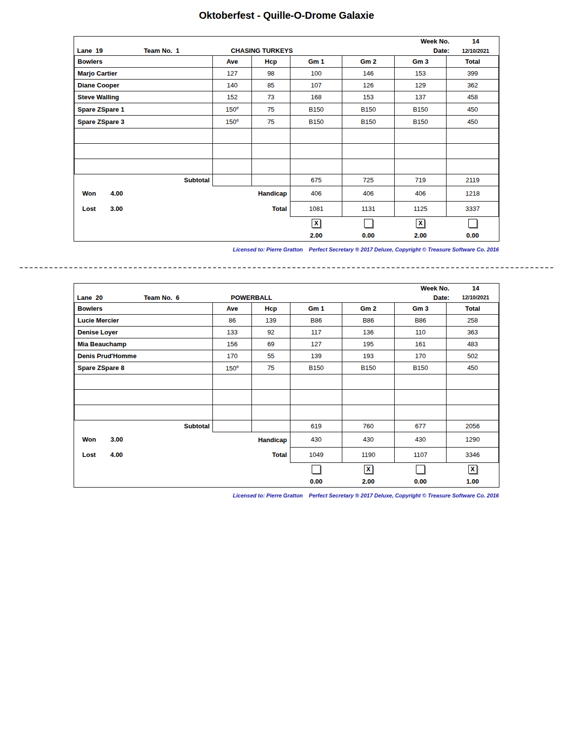Oktoberfest - Quille-O-Drome Galaxie
| | | | Week No. | 14 |
| Lane 19 | Team No. 1 | CHASING TURKEYS | Date: | 12/10/2021 |
| Bowlers | Ave | Hcp | Gm 1 | Gm 2 | Gm 3 | Total |
| --- | --- | --- | --- | --- | --- | --- |
| Marjo Cartier | 127 | 98 | 100 | 146 | 153 | 399 |
| Diane Cooper | 140 | 85 | 107 | 126 | 129 | 362 |
| Steve Walling | 152 | 73 | 168 | 153 | 137 | 458 |
| Spare ZSpare 1 | 150 e | 75 | B150 | B150 | B150 | 450 |
| Spare ZSpare 3 | 150 e | 75 | B150 | B150 | B150 | 450 |
| Subtotal | | | 675 | 725 | 719 | 2119 |
| / Won / 4.00 / | Handicap | 406 | 406 | 406 | 1218 |
| / Lost / 3.00 / | Total | 1081 | 1131 | 1125 | 3337 |
| | | | X | | X | |
| | | | 2.00 | 0.00 | 2.00 | 0.00 |
Licensed to: Pierre Gratton Perfect Secretary ® 2017 Deluxe, Copyright © Treasure Software Co. 2016
| | | | Week No. | 14 |
| Lane 20 | Team No. 6 | POWERBALL | Date: | 12/10/2021 |
| Bowlers | Ave | Hcp | Gm 1 | Gm 2 | Gm 3 | Total |
| --- | --- | --- | --- | --- | --- | --- |
| Lucie Mercier | 86 | 139 | B86 | B86 | B86 | 258 |
| Denise Loyer | 133 | 92 | 117 | 136 | 110 | 363 |
| Mia Beauchamp | 156 | 69 | 127 | 195 | 161 | 483 |
| Denis Prud'Homme | 170 | 55 | 139 | 193 | 170 | 502 |
| Spare ZSpare 8 | 150 e | 75 | B150 | B150 | B150 | 450 |
| Subtotal | | | 619 | 760 | 677 | 2056 |
| / Won / 3.00 / | Handicap | 430 | 430 | 430 | 1290 |
| / Lost / 4.00 / | Total | 1049 | 1190 | 1107 | 3346 |
| | | | | X | | X |
| | | | 0.00 | 2.00 | 0.00 | 1.00 |
Licensed to: Pierre Gratton Perfect Secretary ® 2017 Deluxe, Copyright © Treasure Software Co. 2016